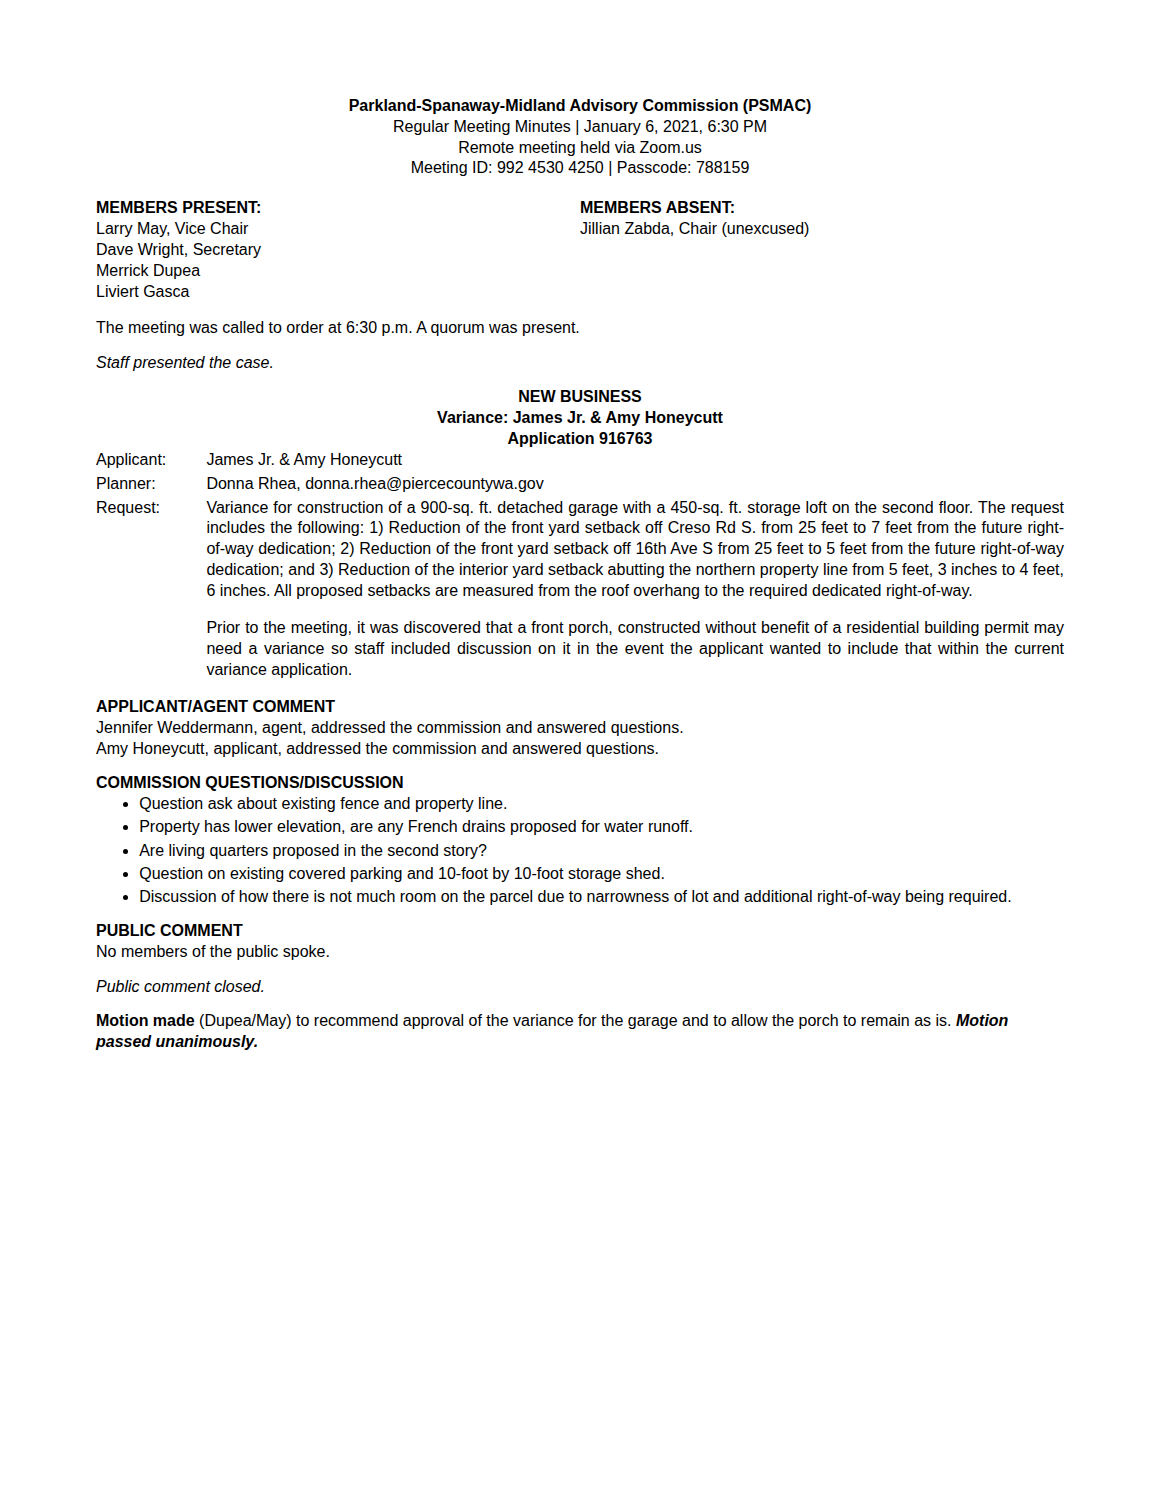Parkland-Spanaway-Midland Advisory Commission (PSMAC)
Regular Meeting Minutes | January 6, 2021, 6:30 PM
Remote meeting held via Zoom.us
Meeting ID: 992 4530 4250 | Passcode: 788159
| MEMBERS PRESENT: | MEMBERS ABSENT: |
| Larry May, Vice Chair | Jillian Zabda, Chair (unexcused) |
| Dave Wright, Secretary | |
| Merrick Dupea | |
| Liviert Gasca | |
The meeting was called to order at 6:30 p.m. A quorum was present.
Staff presented the case.
NEW BUSINESS
Variance: James Jr. & Amy Honeycutt
Application 916763
| Applicant: | James Jr. & Amy Honeycutt |
| Planner: | Donna Rhea, donna.rhea@piercecountywa.gov |
| Request: | Variance for construction of a 900-sq. ft. detached garage with a 450-sq. ft. storage loft on the second floor. The request includes the following: 1) Reduction of the front yard setback off Creso Rd S. from 25 feet to 7 feet from the future right-of-way dedication; 2) Reduction of the front yard setback off 16th Ave S from 25 feet to 5 feet from the future right-of-way dedication; and 3) Reduction of the interior yard setback abutting the northern property line from 5 feet, 3 inches to 4 feet, 6 inches. All proposed setbacks are measured from the roof overhang to the required dedicated right-of-way. |
| | Prior to the meeting, it was discovered that a front porch, constructed without benefit of a residential building permit may need a variance so staff included discussion on it in the event the applicant wanted to include that within the current variance application. |
APPLICANT/AGENT COMMENT
Jennifer Weddermann, agent, addressed the commission and answered questions.
Amy Honeycutt, applicant, addressed the commission and answered questions.
COMMISSION QUESTIONS/DISCUSSION
Question ask about existing fence and property line.
Property has lower elevation, are any French drains proposed for water runoff.
Are living quarters proposed in the second story?
Question on existing covered parking and 10-foot by 10-foot storage shed.
Discussion of how there is not much room on the parcel due to narrowness of lot and additional right-of-way being required.
PUBLIC COMMENT
No members of the public spoke.
Public comment closed.
Motion made (Dupea/May) to recommend approval of the variance for the garage and to allow the porch to remain as is. Motion passed unanimously.